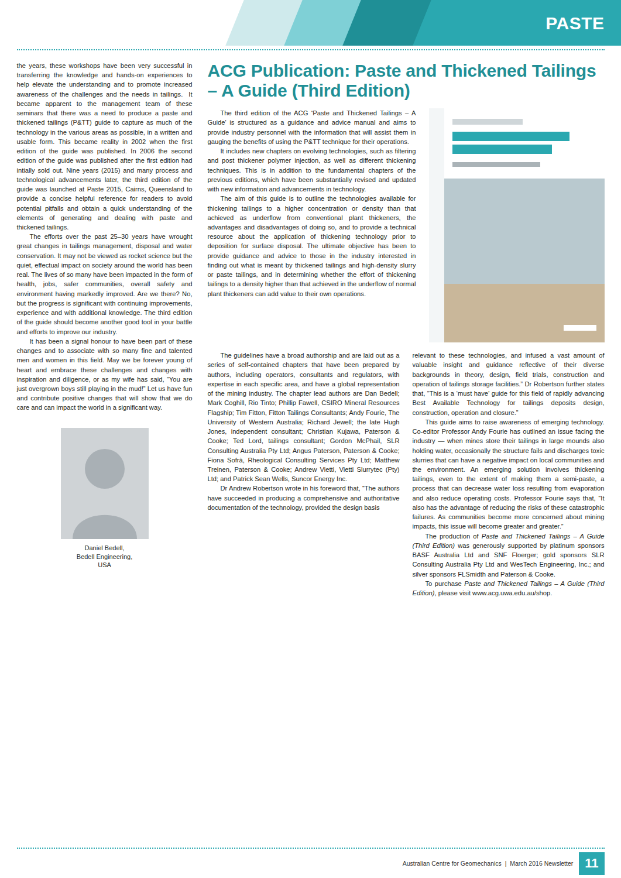PASTE
the years, these workshops have been very successful in transferring the knowledge and hands-on experiences to help elevate the understanding and to promote increased awareness of the challenges and the needs in tailings. It became apparent to the management team of these seminars that there was a need to produce a paste and thickened tailings (P&TT) guide to capture as much of the technology in the various areas as possible, in a written and usable form. This became reality in 2002 when the first edition of the guide was published. In 2006 the second edition of the guide was published after the first edition had intially sold out. Nine years (2015) and many process and technological advancements later, the third edition of the guide was launched at Paste 2015, Cairns, Queensland to provide a concise helpful reference for readers to avoid potential pitfalls and obtain a quick understanding of the elements of generating and dealing with paste and thickened tailings.
The efforts over the past 25–30 years have wrought great changes in tailings management, disposal and water conservation. It may not be viewed as rocket science but the quiet, effectual impact on society around the world has been real. The lives of so many have been impacted in the form of health, jobs, safer communities, overall safety and environment having markedly improved. Are we there? No, but the progress is significant with continuing improvements, experience and with additional knowledge. The third edition of the guide should become another good tool in your battle and efforts to improve our industry.
It has been a signal honour to have been part of these changes and to associate with so many fine and talented men and women in this field. May we be forever young of heart and embrace these challenges and changes with inspiration and diligence, or as my wife has said, “You are just overgrown boys still playing in the mud!” Let us have fun and contribute positive changes that will show that we do care and can impact the world in a significant way.
Daniel Bedell,
Bedell Engineering,
USA
ACG Publication: Paste and Thickened Tailings – A Guide (Third Edition)
The third edition of the ACG ‘Paste and Thickened Tailings – A Guide’ is structured as a guidance and advice manual and aims to provide industry personnel with the information that will assist them in gauging the benefits of using the P&TT technique for their operations.
It includes new chapters on evolving technologies, such as filtering and post thickener polymer injection, as well as different thickening techniques. This is in addition to the fundamental chapters of the previous editions, which have been substantially revised and updated with new information and advancements in technology.
The aim of this guide is to outline the technologies available for thickening tailings to a higher concentration or density than that achieved as underflow from conventional plant thickeners, the advantages and disadvantages of doing so, and to provide a technical resource about the application of thickening technology prior to deposition for surface disposal. The ultimate objective has been to provide guidance and advice to those in the industry interested in finding out what is meant by thickened tailings and high-density slurry or paste tailings, and in determining whether the effort of thickening tailings to a density higher than that achieved in the underflow of normal plant thickeners can add value to their own operations.
The guidelines have a broad authorship and are laid out as a series of self-contained chapters that have been prepared by authors, including operators, consultants and regulators, with expertise in each specific area, and have a global representation of the mining industry. The chapter lead authors are Dan Bedell; Mark Coghill, Rio Tinto; Phillip Fawell, CSIRO Mineral Resources Flagship; Tim Fitton, Fitton Tailings Consultants; Andy Fourie, The University of Western Australia; Richard Jewell; the late Hugh Jones, independent consultant; Christian Kujawa, Paterson & Cooke; Ted Lord, tailings consultant; Gordon McPhail, SLR Consulting Australia Pty Ltd; Angus Paterson, Paterson & Cooke; Fiona Sofrà, Rheological Consulting Services Pty Ltd; Matthew Treinen, Paterson & Cooke; Andrew Vietti, Vietti Slurrytec (Pty) Ltd; and Patrick Sean Wells, Suncor Energy Inc.
Dr Andrew Robertson wrote in his foreword that, “The authors have succeeded in producing a comprehensive and authoritative documentation of the technology, provided the design basis
relevant to these technologies, and infused a vast amount of valuable insight and guidance reflective of their diverse backgrounds in theory, design, field trials, construction and operation of tailings storage facilities.” Dr Robertson further states that, “This is a ‘must have’ guide for this field of rapidly advancing Best Available Technology for tailings deposits design, construction, operation and closure.”
This guide aims to raise awareness of emerging technology. Co-editor Professor Andy Fourie has outlined an issue facing the industry — when mines store their tailings in large mounds also holding water, occasionally the structure fails and discharges toxic slurries that can have a negative impact on local communities and the environment. An emerging solution involves thickening tailings, even to the extent of making them a semi-paste, a process that can decrease water loss resulting from evaporation and also reduce operating costs. Professor Fourie says that, “It also has the advantage of reducing the risks of these catastrophic failures. As communities become more concerned about mining impacts, this issue will become greater and greater.”
The production of Paste and Thickened Tailings – A Guide (Third Edition) was generously supported by platinum sponsors BASF Australia Ltd and SNF Floerger; gold sponsors SLR Consulting Australia Pty Ltd and WesTech Engineering, Inc.; and silver sponsors FLSmidth and Paterson & Cooke.
To purchase Paste and Thickened Tailings – A Guide (Third Edition), please visit www.acg.uwa.edu.au/shop.
Australian Centre for Geomechanics | March 2016 Newsletter 11